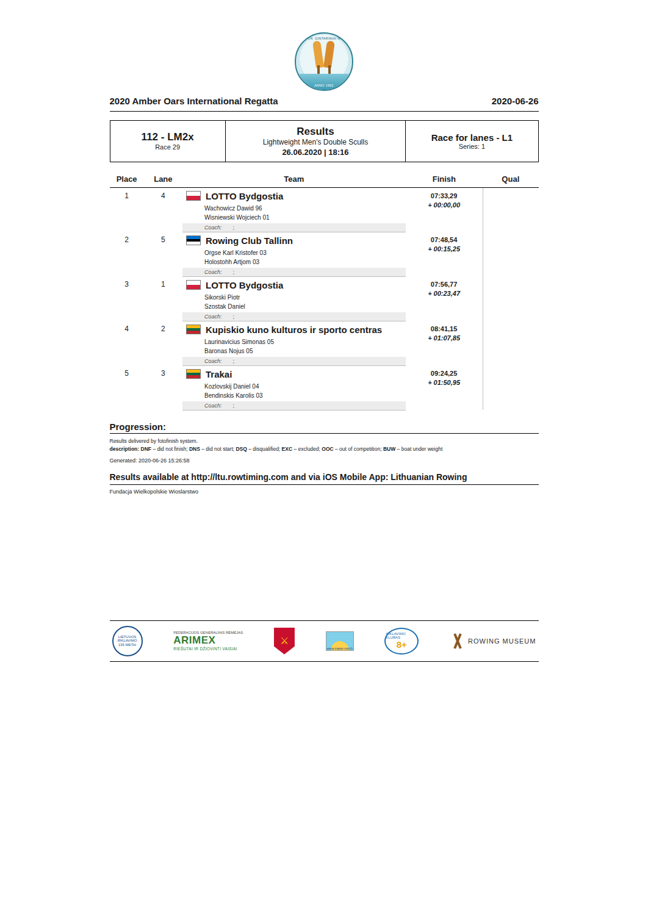REGATA GINTARINIAI IRKLAI ANNO 1962
2020 Amber Oars International Regatta
2020-06-26
112 - LM2x
Race 29
Results
Lightweight Men's Double Sculls
26.06.2020 | 18:16
Race for lanes - L1
Series: 1
| Place | Lane | Team | Finish | Qual |
| --- | --- | --- | --- | --- |
| 1 | 4 | LOTTO Bydgostia Wachowicz Dawid 96 Wisniewski Wojciech 01 | 07:33,29 + 00:00,00 | |
| Coach: ; |
| 2 | 5 | Rowing Club Tallinn Orgse Karl Kristofer 03 Holostohh Artjom 03 | 07:48,54 + 00:15,25 | |
| Coach: ; |
| 3 | 1 | LOTTO Bydgostia Sikorski Piotr Szostak Daniel | 07:56,77 + 00:23,47 | |
| Coach: ; |
| 4 | 2 | Kupiskio kuno kulturos ir sporto centras Laurinavicius Simonas 05 Baronas Nojus 05 | 08:41,15 + 01:07,85 | |
| Coach: ; |
| 5 | 3 | Trakai Kozlovskij Daniel 04 Bendinskis Karolis 03 | 09:24,25 + 01:50,95 | |
| Coach: ; |
Progression:
Results delivered by fotofinish system.
description: DNF – did not finish; DNS – did not start; DSQ – disqualified; EXC – excluded; OOC – out of competition; BUW – boat under weight
Generated: 2020-06-26 15:26:58
Results available at http://ltu.rowtiming.com and via iOS Mobile App: Lithuanian Rowing
Fundacja Wielkopolskie Wioslarstwo
LIETUVOS
IRKLAVIMO
135 METAI
FEDERACIJOS GENERALINIS RĖMĖJAS
ARIMEX
RIEŠUTAI IR DŽIOVINTI VAISIAI
⚔
www.trakai-visit.lt
IRKLAVIMO KLUBAS 8+
ROWING MUSEUM